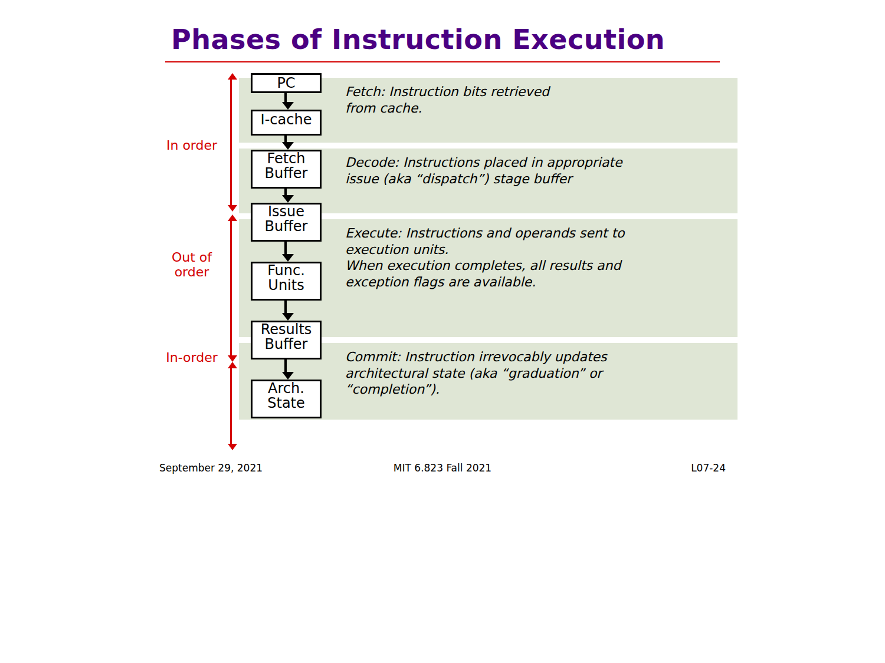Phases of Instruction Execution
Fetch: Instruction bits retrieved
from cache.
Decode: Instructions placed in appropriate
issue (aka “dispatch”) stage buffer
Execute: Instructions and operands sent to
execution units.
When execution completes, all results and
exception flags are available.
Commit: Instruction irrevocably updates
architectural state (aka “graduation” or
“completion”).
In order
Out of
order
In-order
PC
I-cache
Fetch
Buffer
Issue
Buffer
Func.
Units
Results
Buffer
Arch.
State
September 29, 2021 MIT 6.823 Fall 2021 L07-24